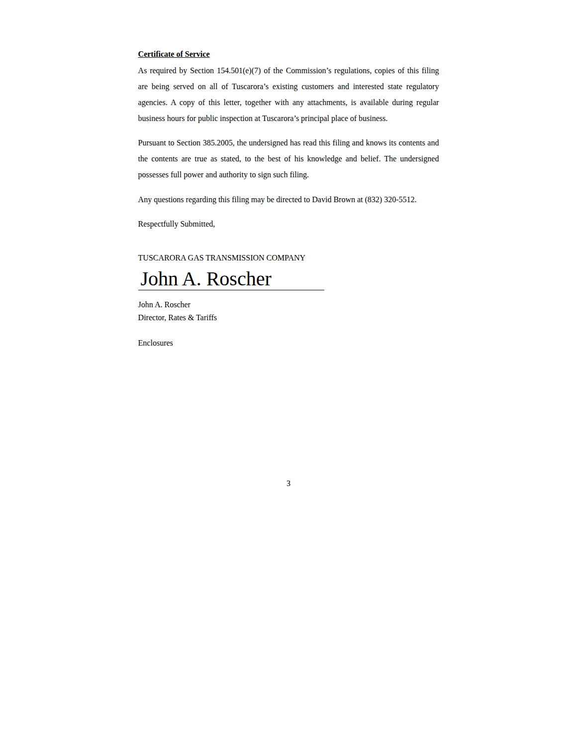Certificate of Service
As required by Section 154.501(e)(7) of the Commission’s regulations, copies of this filing are being served on all of Tuscarora’s existing customers and interested state regulatory agencies. A copy of this letter, together with any attachments, is available during regular business hours for public inspection at Tuscarora’s principal place of business.
Pursuant to Section 385.2005, the undersigned has read this filing and knows its contents and the contents are true as stated, to the best of his knowledge and belief. The undersigned possesses full power and authority to sign such filing.
Any questions regarding this filing may be directed to David Brown at (832) 320-5512.
Respectfully Submitted,
TUSCARORA GAS TRANSMISSION COMPANY
John A. Roscher
John A. Roscher
Director, Rates & Tariffs
Enclosures
3